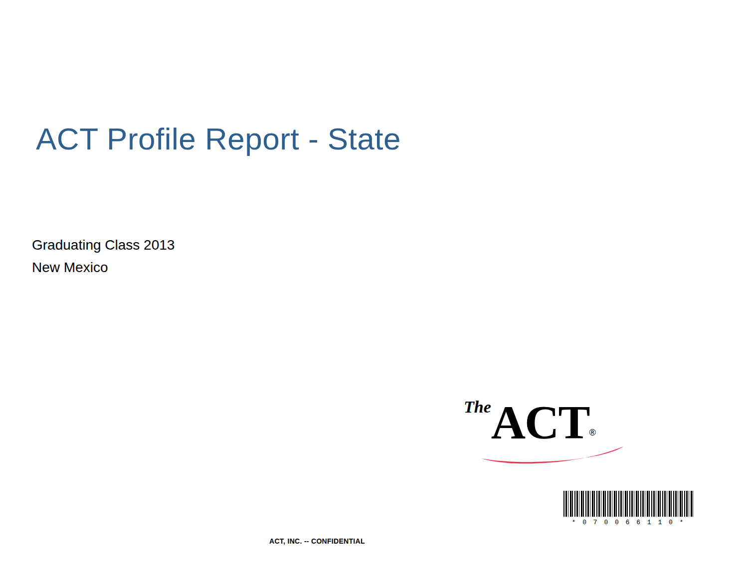ACT Profile Report - State
Graduating Class 2013
New Mexico
The ACT®
ACT, INC. -- CONFIDENTIAL
* 0 7 0 0 6 6 1 1 0 *